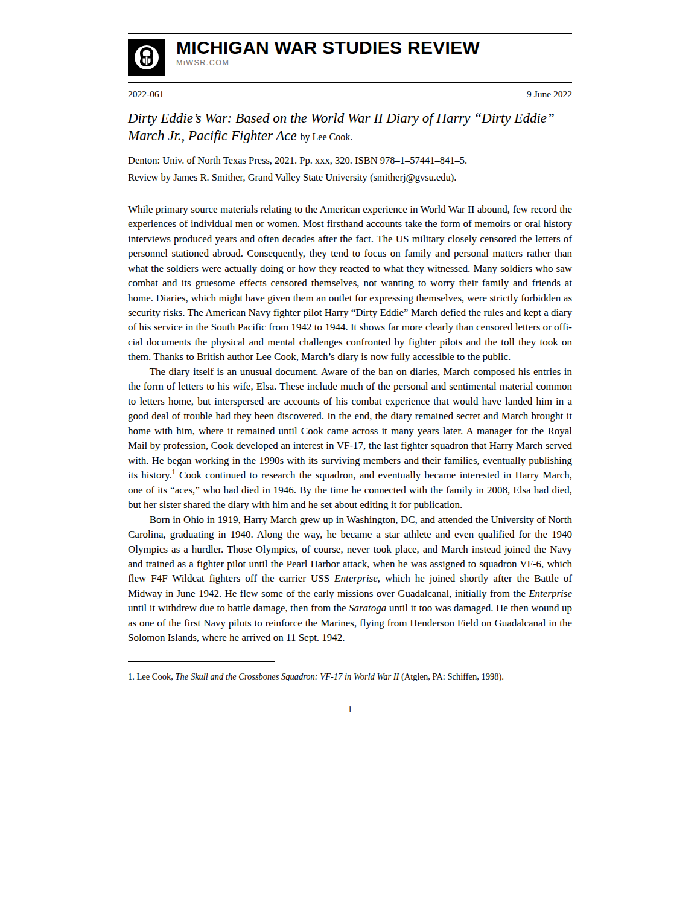MICHIGAN WAR STUDIES REVIEW
MiWSR.COM
2022-061 9 June 2022
Dirty Eddie’s War: Based on the World War II Diary of Harry “Dirty Eddie” March Jr., Pacific Fighter Ace by Lee Cook.
Denton: Univ. of North Texas Press, 2021. Pp. xxx, 320. ISBN 978–1–57441–841–5.
Review by James R. Smither, Grand Valley State University (smitherj@gvsu.edu).
While primary source materials relating to the American experience in World War II abound, few record the experiences of individual men or women. Most firsthand accounts take the form of memoirs or oral history interviews produced years and often decades after the fact. The US military closely censored the letters of personnel stationed abroad. Consequently, they tend to focus on family and personal matters rather than what the soldiers were actually doing or how they reacted to what they witnessed. Many soldiers who saw combat and its gruesome effects censored themselves, not wanting to worry their family and friends at home. Diaries, which might have given them an outlet for expressing themselves, were strictly forbidden as security risks. The American Navy fighter pilot Harry “Dirty Eddie” March defied the rules and kept a diary of his service in the South Pacific from 1942 to 1944. It shows far more clearly than censored letters or official documents the physical and mental challenges confronted by fighter pilots and the toll they took on them. Thanks to British author Lee Cook, March’s diary is now fully accessible to the public.
The diary itself is an unusual document. Aware of the ban on diaries, March composed his entries in the form of letters to his wife, Elsa. These include much of the personal and sentimental material common to letters home, but interspersed are accounts of his combat experience that would have landed him in a good deal of trouble had they been discovered. In the end, the diary remained secret and March brought it home with him, where it remained until Cook came across it many years later. A manager for the Royal Mail by profession, Cook developed an interest in VF-17, the last fighter squadron that Harry March served with. He began working in the 1990s with its surviving members and their families, eventually publishing its history.1 Cook continued to research the squadron, and eventually became interested in Harry March, one of its “aces,” who had died in 1946. By the time he connected with the family in 2008, Elsa had died, but her sister shared the diary with him and he set about editing it for publication.
Born in Ohio in 1919, Harry March grew up in Washington, DC, and attended the University of North Carolina, graduating in 1940. Along the way, he became a star athlete and even qualified for the 1940 Olympics as a hurdler. Those Olympics, of course, never took place, and March instead joined the Navy and trained as a fighter pilot until the Pearl Harbor attack, when he was assigned to squadron VF-6, which flew F4F Wildcat fighters off the carrier USS Enterprise, which he joined shortly after the Battle of Midway in June 1942. He flew some of the early missions over Guadalcanal, initially from the Enterprise until it withdrew due to battle damage, then from the Saratoga until it too was damaged. He then wound up as one of the first Navy pilots to reinforce the Marines, flying from Henderson Field on Guadalcanal in the Solomon Islands, where he arrived on 11 Sept. 1942.
1. Lee Cook, The Skull and the Crossbones Squadron: VF-17 in World War II (Atglen, PA: Schiffen, 1998).
1